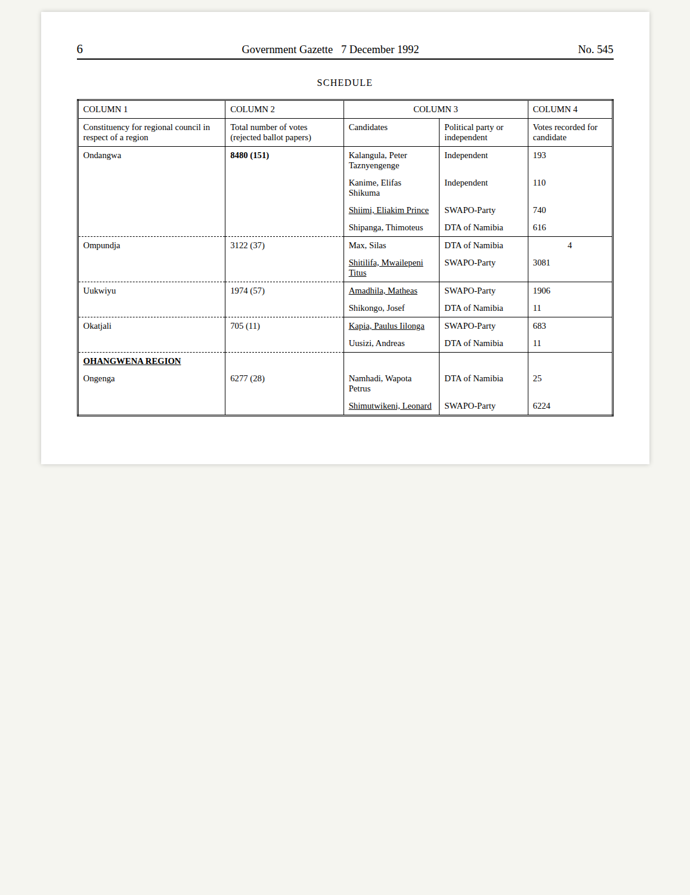6
Government Gazette 7 December 1992
No. 545
SCHEDULE
| COLUMN 1 | COLUMN 2 | COLUMN 3 | COLUMN 4 |
| --- | --- | --- | --- |
| Constituency for regional council in respect of a region | Total number of votes (rejected ballot papers) | Candidates | Political party or independent | Votes recorded for candidate |
| Ondangwa | 8480 (151) | Kalangula, Peter Taznyengenge | Independent | 193 |
| Kanime, Elifas Shikuma | Independent | 110 |
| Shiimi, Eliakim Prince | SWAPO-Party | 740 |
| Shipanga, Thimoteus | DTA of Namibia | 616 |
| Ompundja | 3122 (37) | Max, Silas | DTA of Namibia | 4 |
| Shitilifa, Mwailepeni Titus | SWAPO-Party | 3081 |
| Uukwiyu | 1974 (57) | Amadhila, Matheas | SWAPO-Party | 1906 |
| Shikongo, Josef | DTA of Namibia | 11 |
| Okatjali | 705 (11) | Kapia, Paulus Iilonga | SWAPO-Party | 683 |
| Uusizi, Andreas | DTA of Namibia | 11 |
| OHANGWENA REGION | | | | |
| Ongenga | 6277 (28) | Namhadi, Wapota Petrus | DTA of Namibia | 25 |
| Shimutwikeni, Leonard | SWAPO-Party | 6224 |